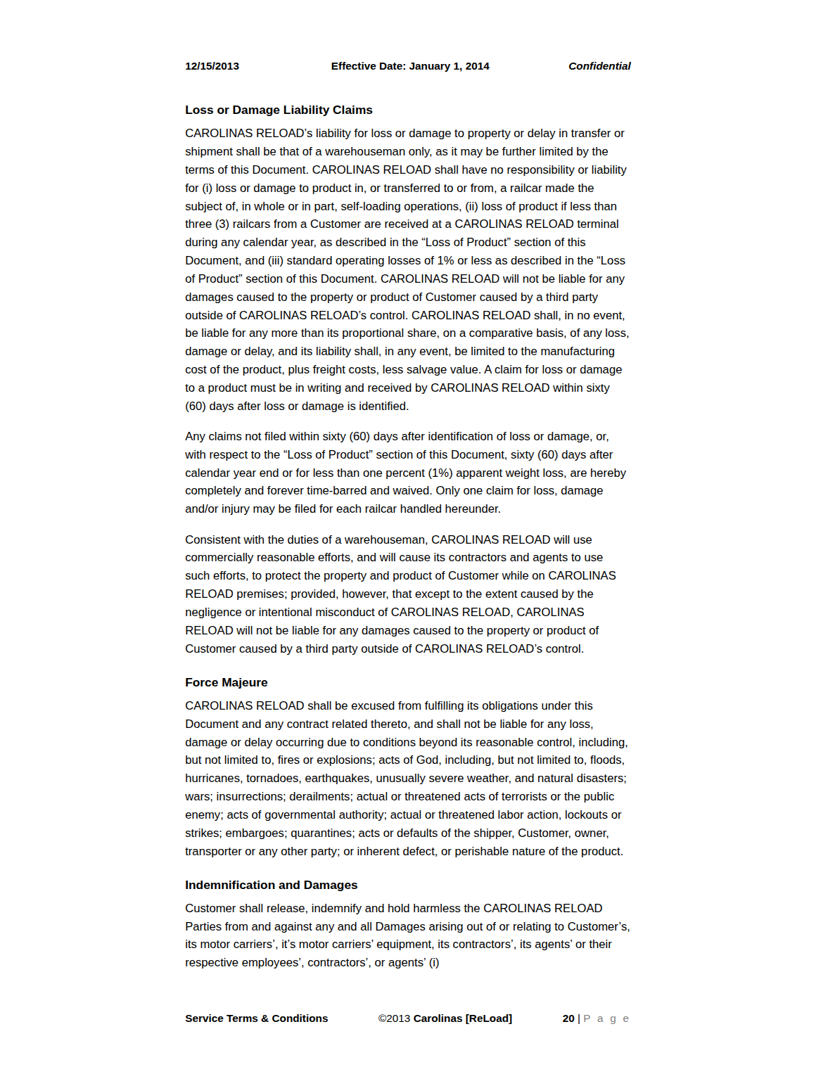12/15/2013 Effective Date: January 1, 2014 Confidential
Loss or Damage Liability Claims
CAROLINAS RELOAD’s liability for loss or damage to property or delay in transfer or shipment shall be that of a warehouseman only, as it may be further limited by the terms of this Document. CAROLINAS RELOAD shall have no responsibility or liability for (i) loss or damage to product in, or transferred to or from, a railcar made the subject of, in whole or in part, self-loading operations, (ii) loss of product if less than three (3) railcars from a Customer are received at a CAROLINAS RELOAD terminal during any calendar year, as described in the “Loss of Product” section of this Document, and (iii) standard operating losses of 1% or less as described in the “Loss of Product” section of this Document. CAROLINAS RELOAD will not be liable for any damages caused to the property or product of Customer caused by a third party outside of CAROLINAS RELOAD’s control. CAROLINAS RELOAD shall, in no event, be liable for any more than its proportional share, on a comparative basis, of any loss, damage or delay, and its liability shall, in any event, be limited to the manufacturing cost of the product, plus freight costs, less salvage value. A claim for loss or damage to a product must be in writing and received by CAROLINAS RELOAD within sixty (60) days after loss or damage is identified.
Any claims not filed within sixty (60) days after identification of loss or damage, or, with respect to the “Loss of Product” section of this Document, sixty (60) days after calendar year end or for less than one percent (1%) apparent weight loss, are hereby completely and forever time-barred and waived. Only one claim for loss, damage and/or injury may be filed for each railcar handled hereunder.
Consistent with the duties of a warehouseman, CAROLINAS RELOAD will use commercially reasonable efforts, and will cause its contractors and agents to use such efforts, to protect the property and product of Customer while on CAROLINAS RELOAD premises; provided, however, that except to the extent caused by the negligence or intentional misconduct of CAROLINAS RELOAD, CAROLINAS RELOAD will not be liable for any damages caused to the property or product of Customer caused by a third party outside of CAROLINAS RELOAD’s control.
Force Majeure
CAROLINAS RELOAD shall be excused from fulfilling its obligations under this Document and any contract related thereto, and shall not be liable for any loss, damage or delay occurring due to conditions beyond its reasonable control, including, but not limited to, fires or explosions; acts of God, including, but not limited to, floods, hurricanes, tornadoes, earthquakes, unusually severe weather, and natural disasters; wars; insurrections; derailments; actual or threatened acts of terrorists or the public enemy; acts of governmental authority; actual or threatened labor action, lockouts or strikes; embargoes; quarantines; acts or defaults of the shipper, Customer, owner, transporter or any other party; or inherent defect, or perishable nature of the product.
Indemnification and Damages
Customer shall release, indemnify and hold harmless the CAROLINAS RELOAD Parties from and against any and all Damages arising out of or relating to Customer’s, its motor carriers’, it’s motor carriers’ equipment, its contractors’, its agents’ or their respective employees’, contractors’, or agents’ (i)
Service Terms & Conditions ©2013 Carolinas [ReLoad] 20 | P a g e